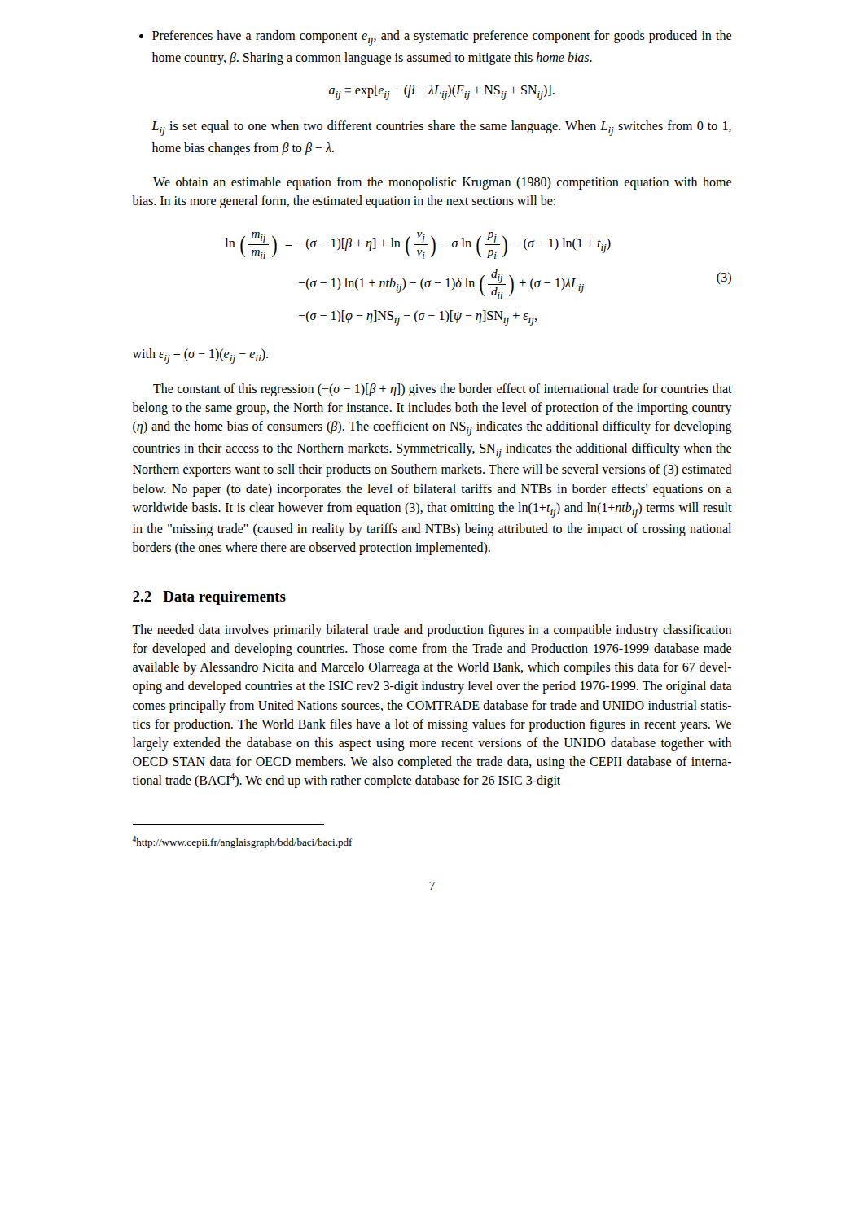Preferences have a random component eij, and a systematic preference component for goods produced in the home country, β. Sharing a common language is assumed to mitigate this home bias.
aij ≡ exp[eij − (β − λLij)(Eij + NSij + SNij)].
Lij is set equal to one when two different countries share the same language. When Lij switches from 0 to 1, home bias changes from β to β − λ.
We obtain an estimable equation from the monopolistic Krugman (1980) competition equation with home bias. In its more general form, the estimated equation in the next sections will be:
| ln ( m ij m ii ) | = | −( σ − 1)[ β + η ] + ln ( v j v i ) − σ ln ( p j p i ) − ( σ − 1) ln(1 + t ij ) |
| | | −( σ − 1) ln(1 + ntb ij ) − ( σ − 1) δ ln ( d ij d ii ) + ( σ − 1) λL ij |
| | | −( σ − 1)[ φ − η ] NS ij − ( σ − 1)[ ψ − η ] SN ij + ε ij , |
(3)
with εij = (σ − 1)(eij − eii).
The constant of this regression (−(σ − 1)[β + η]) gives the border effect of international trade for countries that belong to the same group, the North for instance. It includes both the level of protection of the importing country (η) and the home bias of consumers (β). The coefficient on NSij indicates the additional difficulty for developing countries in their access to the Northern markets. Symmetrically, SNij indicates the additional difficulty when the Northern exporters want to sell their products on Southern markets. There will be several versions of (3) estimated below. No paper (to date) incorporates the level of bilateral tariffs and NTBs in border effects' equations on a worldwide basis. It is clear however from equation (3), that omitting the ln(1+tij) and ln(1+ntbij) terms will result in the "missing trade" (caused in reality by tariffs and NTBs) being attributed to the impact of crossing national borders (the ones where there are observed protection implemented).
2.2 Data requirements
The needed data involves primarily bilateral trade and production figures in a compatible industry classification for developed and developing countries. Those come from the Trade and Production 1976-1999 database made available by Alessandro Nicita and Marcelo Olarreaga at the World Bank, which compiles this data for 67 developing and developed countries at the ISIC rev2 3-digit industry level over the period 1976-1999. The original data comes principally from United Nations sources, the COMTRADE database for trade and UNIDO industrial statistics for production. The World Bank files have a lot of missing values for production figures in recent years. We largely extended the database on this aspect using more recent versions of the UNIDO database together with OECD STAN data for OECD members. We also completed the trade data, using the CEPII database of international trade (BACI4). We end up with rather complete database for 26 ISIC 3-digit
4http://www.cepii.fr/anglaisgraph/bdd/baci/baci.pdf
7